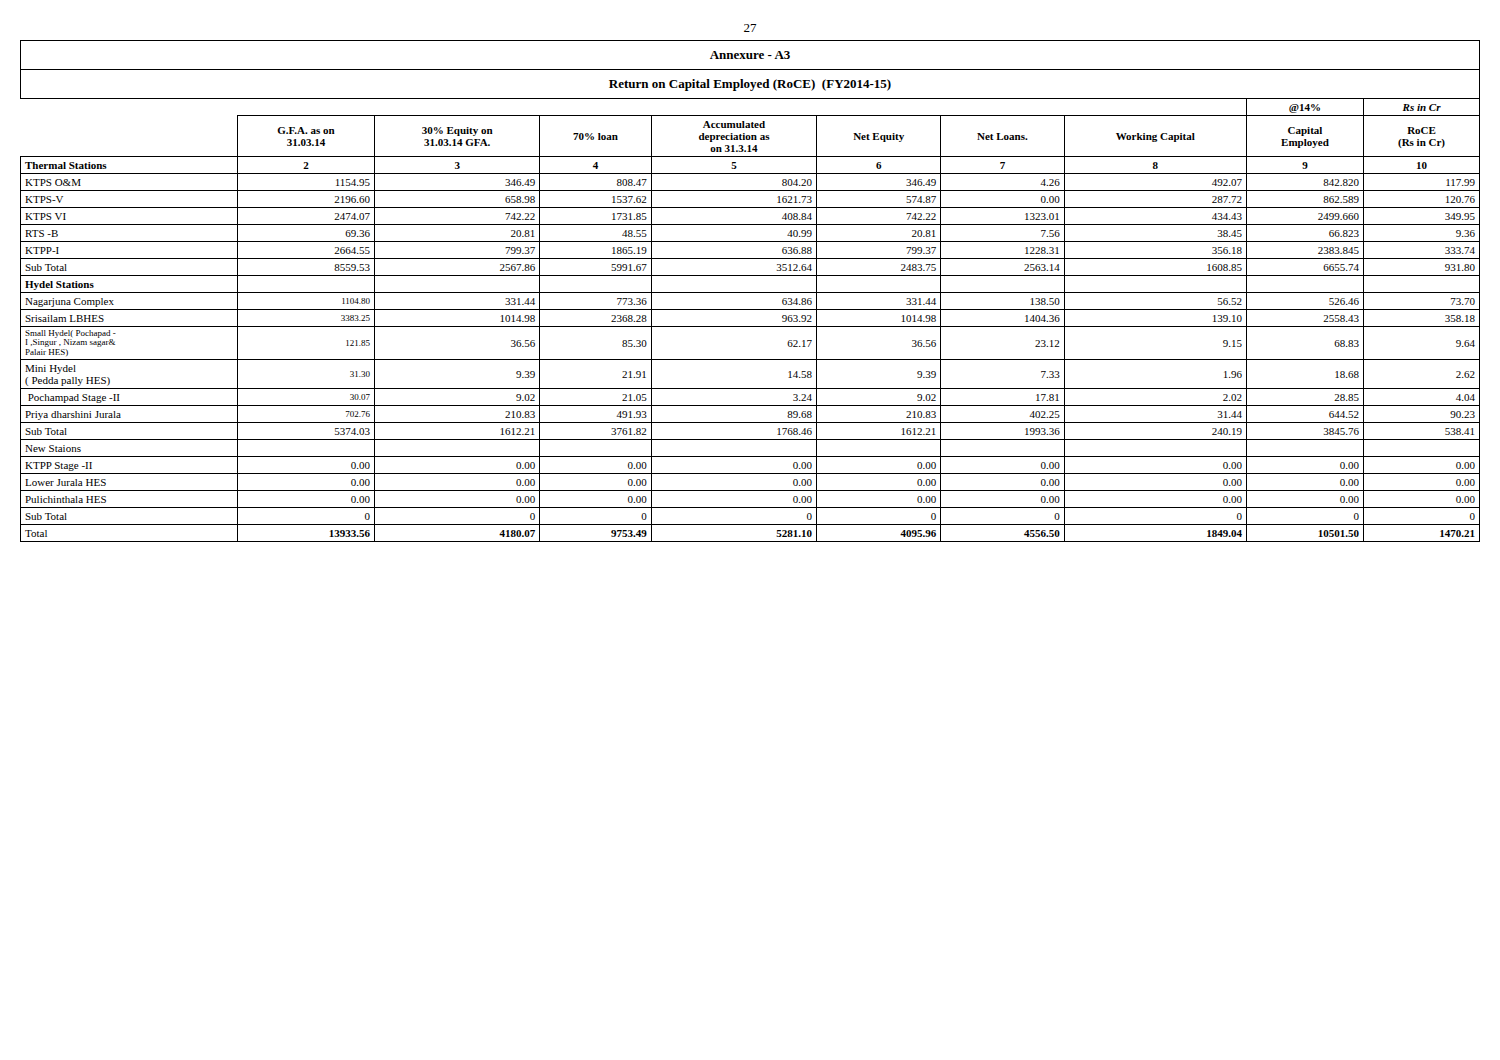27
| Annexure - A3 |
| Return on Capital Employed (RoCE) (FY2014-15) |
| | @14% | Rs in Cr |
| | G.F.A. as on 31.03.14 | 30% Equity on 31.03.14 GFA. | 70% loan | Accumulated depreciation as on 31.3.14 | Net Equity | Net Loans. | Working Capital | Capital Employed | RoCE (Rs in Cr) |
| Thermal Stations | 2 | 3 | 4 | 5 | 6 | 7 | 8 | 9 | 10 |
| KTPS O&M | 1154.95 | 346.49 | 808.47 | 804.20 | 346.49 | 4.26 | 492.07 | 842.820 | 117.99 |
| KTPS-V | 2196.60 | 658.98 | 1537.62 | 1621.73 | 574.87 | 0.00 | 287.72 | 862.589 | 120.76 |
| KTPS VI | 2474.07 | 742.22 | 1731.85 | 408.84 | 742.22 | 1323.01 | 434.43 | 2499.660 | 349.95 |
| RTS -B | 69.36 | 20.81 | 48.55 | 40.99 | 20.81 | 7.56 | 38.45 | 66.823 | 9.36 |
| KTPP-I | 2664.55 | 799.37 | 1865.19 | 636.88 | 799.37 | 1228.31 | 356.18 | 2383.845 | 333.74 |
| Sub Total | 8559.53 | 2567.86 | 5991.67 | 3512.64 | 2483.75 | 2563.14 | 1608.85 | 6655.74 | 931.80 |
| Hydel Stations | | | | | | | | | |
| Nagarjuna Complex | 1104.80 | 331.44 | 773.36 | 634.86 | 331.44 | 138.50 | 56.52 | 526.46 | 73.70 |
| Srisailam LBHES | 3383.25 | 1014.98 | 2368.28 | 963.92 | 1014.98 | 1404.36 | 139.10 | 2558.43 | 358.18 |
| Small Hydel( Pochapad - I ,Singur , Nizam sagar& Palair HES) | 121.85 | 36.56 | 85.30 | 62.17 | 36.56 | 23.12 | 9.15 | 68.83 | 9.64 |
| Mini Hydel ( Pedda pally HES) | 31.30 | 9.39 | 21.91 | 14.58 | 9.39 | 7.33 | 1.96 | 18.68 | 2.62 |
| Pochampad Stage -II | 30.07 | 9.02 | 21.05 | 3.24 | 9.02 | 17.81 | 2.02 | 28.85 | 4.04 |
| Priya dharshini Jurala | 702.76 | 210.83 | 491.93 | 89.68 | 210.83 | 402.25 | 31.44 | 644.52 | 90.23 |
| Sub Total | 5374.03 | 1612.21 | 3761.82 | 1768.46 | 1612.21 | 1993.36 | 240.19 | 3845.76 | 538.41 |
| New Staions | | | | | | | | | |
| KTPP Stage -II | 0.00 | 0.00 | 0.00 | 0.00 | 0.00 | 0.00 | 0.00 | 0.00 | 0.00 |
| Lower Jurala HES | 0.00 | 0.00 | 0.00 | 0.00 | 0.00 | 0.00 | 0.00 | 0.00 | 0.00 |
| Pulichinthala HES | 0.00 | 0.00 | 0.00 | 0.00 | 0.00 | 0.00 | 0.00 | 0.00 | 0.00 |
| Sub Total | 0 | 0 | 0 | 0 | 0 | 0 | 0 | 0 | 0 |
| Total | 13933.56 | 4180.07 | 9753.49 | 5281.10 | 4095.96 | 4556.50 | 1849.04 | 10501.50 | 1470.21 |